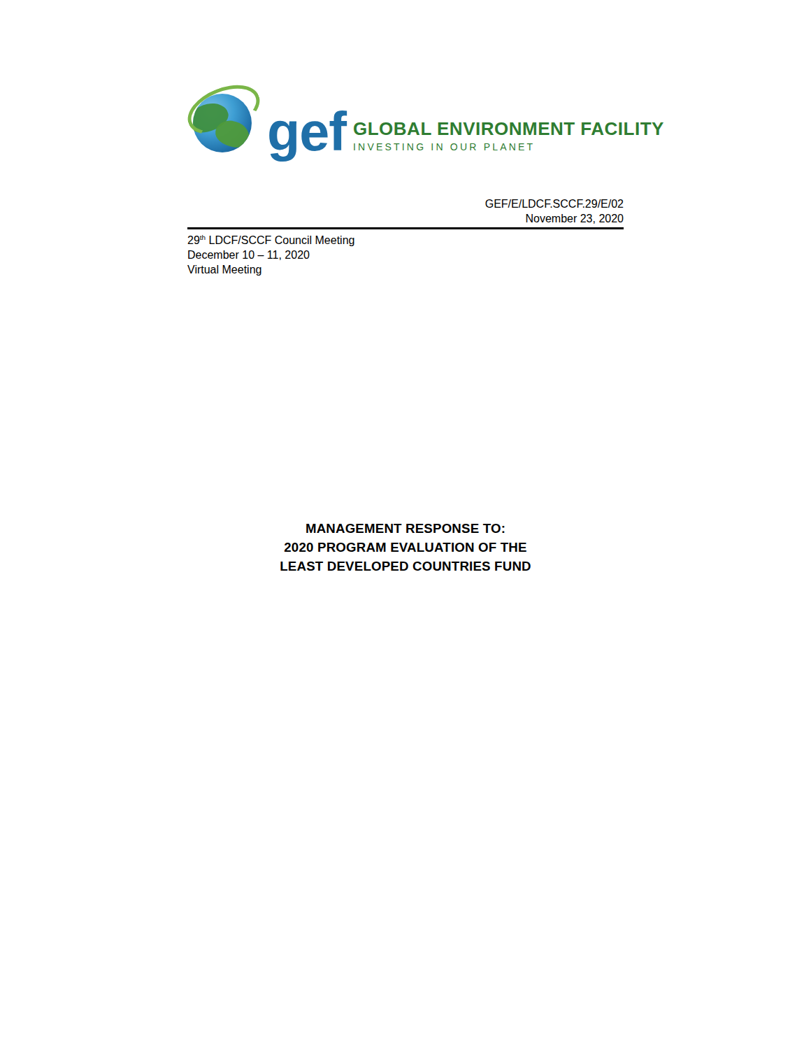gef
GLOBAL ENVIRONMENT FACILITY
INVESTING IN OUR PLANET
GEF/E/LDCF.SCCF.29/E/02
November 23, 2020
29th LDCF/SCCF Council Meeting
December 10 – 11, 2020
Virtual Meeting
MANAGEMENT RESPONSE TO:
2020 PROGRAM EVALUATION OF THE
LEAST DEVELOPED COUNTRIES FUND